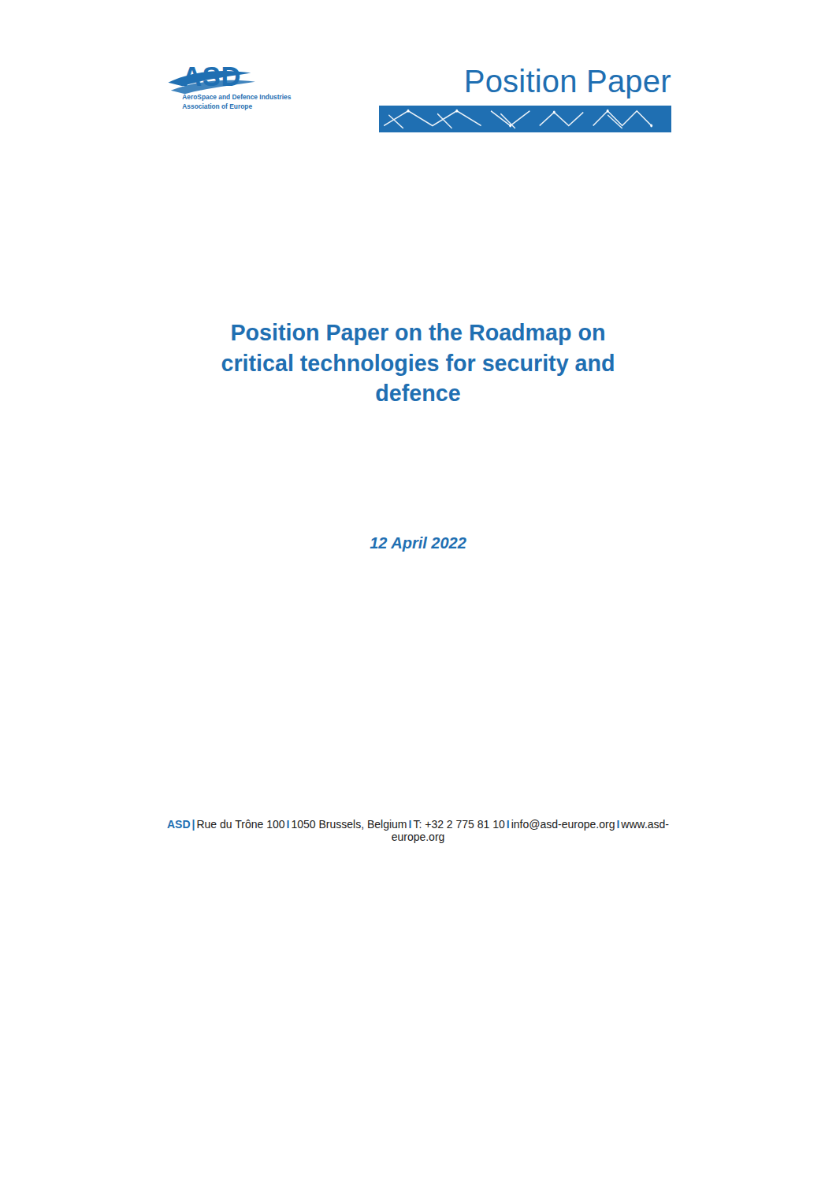ASD AeroSpace and Defence Industries Association of Europe
Position Paper
Position Paper on the Roadmap on critical technologies for security and defence
12 April 2022
ASD|Rue du Trône 100I1050 Brussels, BelgiumIT: +32 2 775 81 10Iinfo@asd-europe.org Iwww.asd-europe.org